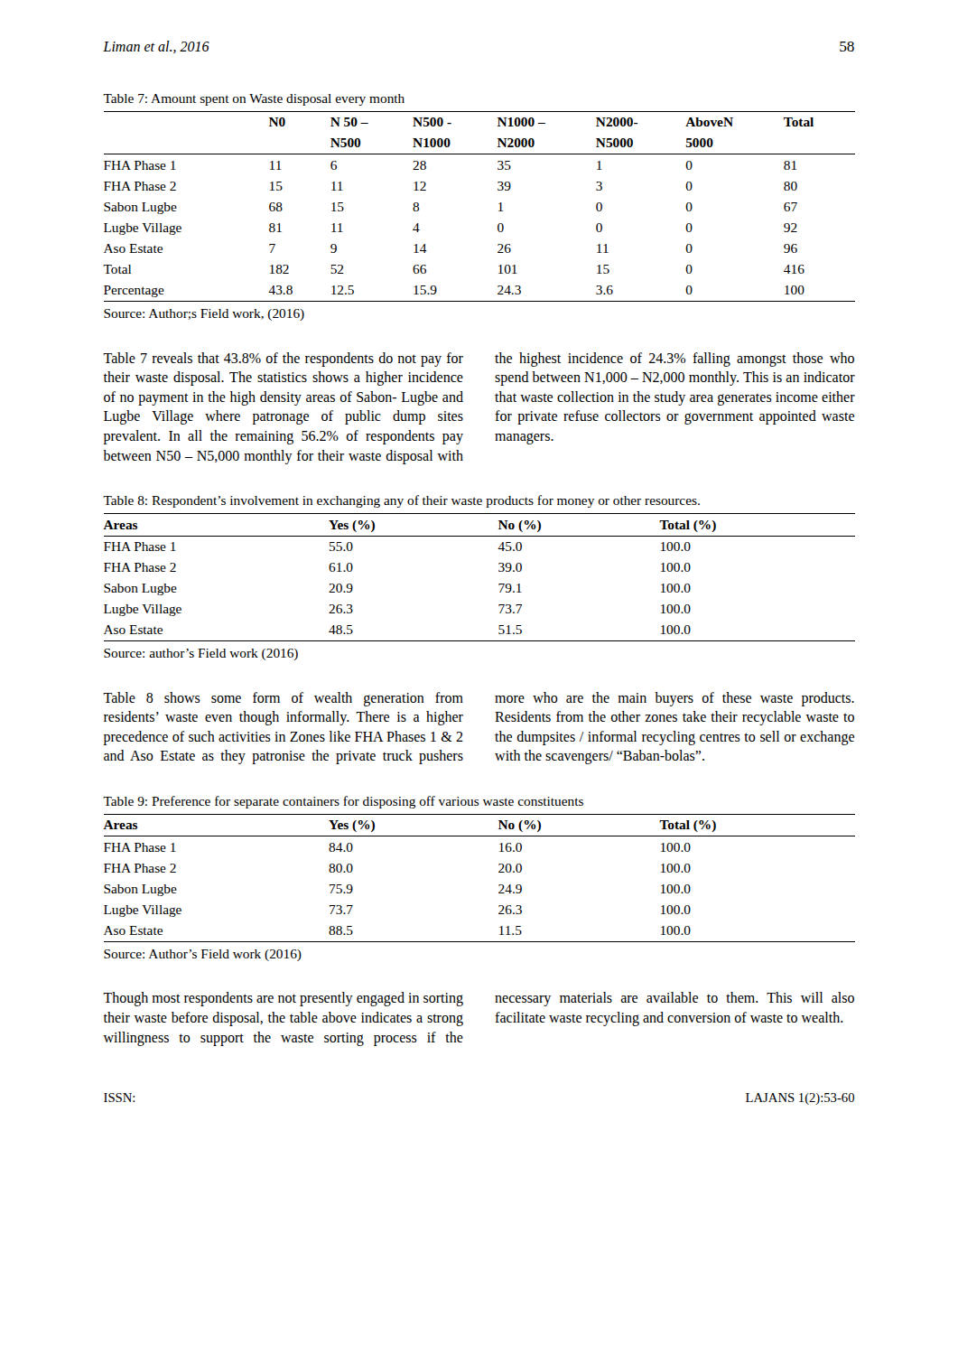Liman et al., 2016
58
Table 7: Amount spent on Waste disposal every month
| | N0 | N 50 – | N500 - | N1000 – | N2000- | AboveN | Total |
| --- | --- | --- | --- | --- | --- | --- | --- |
| | | N500 | N1000 | N2000 | N5000 | 5000 | |
| FHA Phase 1 | 11 | 6 | 28 | 35 | 1 | 0 | 81 |
| FHA Phase 2 | 15 | 11 | 12 | 39 | 3 | 0 | 80 |
| Sabon Lugbe | 68 | 15 | 8 | 1 | 0 | 0 | 67 |
| Lugbe Village | 81 | 11 | 4 | 0 | 0 | 0 | 92 |
| Aso Estate | 7 | 9 | 14 | 26 | 11 | 0 | 96 |
| Total | 182 | 52 | 66 | 101 | 15 | 0 | 416 |
| Percentage | 43.8 | 12.5 | 15.9 | 24.3 | 3.6 | 0 | 100 |
Source: Author;s Field work, (2016)
Table 7 reveals that 43.8% of the respondents do not pay for their waste disposal. The statistics shows a higher incidence of no payment in the high density areas of Sabon- Lugbe and Lugbe Village where patronage of public dump sites prevalent. In all the remaining 56.2% of respondents pay between N50 – N5,000 monthly for their waste disposal with the highest incidence of 24.3% falling amongst those who spend between N1,000 – N2,000 monthly. This is an indicator that waste collection in the study area generates income either for private refuse collectors or government appointed waste managers.
Table 8: Respondent’s involvement in exchanging any of their waste products for money or other resources.
| Areas | Yes (%) | No (%) | Total (%) |
| --- | --- | --- | --- |
| FHA Phase 1 | 55.0 | 45.0 | 100.0 |
| FHA Phase 2 | 61.0 | 39.0 | 100.0 |
| Sabon Lugbe | 20.9 | 79.1 | 100.0 |
| Lugbe Village | 26.3 | 73.7 | 100.0 |
| Aso Estate | 48.5 | 51.5 | 100.0 |
Source: author’s Field work (2016)
Table 8 shows some form of wealth generation from residents’ waste even though informally. There is a higher precedence of such activities in Zones like FHA Phases 1 & 2 and Aso Estate as they patronise the private truck pushers more who are the main buyers of these waste products. Residents from the other zones take their recyclable waste to the dumpsites / informal recycling centres to sell or exchange with the scavengers/ “Baban-bolas”.
Table 9: Preference for separate containers for disposing off various waste constituents
| Areas | Yes (%) | No (%) | Total (%) |
| --- | --- | --- | --- |
| FHA Phase 1 | 84.0 | 16.0 | 100.0 |
| FHA Phase 2 | 80.0 | 20.0 | 100.0 |
| Sabon Lugbe | 75.9 | 24.9 | 100.0 |
| Lugbe Village | 73.7 | 26.3 | 100.0 |
| Aso Estate | 88.5 | 11.5 | 100.0 |
Source: Author’s Field work (2016)
Though most respondents are not presently engaged in sorting their waste before disposal, the table above indicates a strong willingness to support the waste sorting process if the necessary materials are available to them. This will also facilitate waste recycling and conversion of waste to wealth.
ISSN:
LAJANS 1(2):53-60